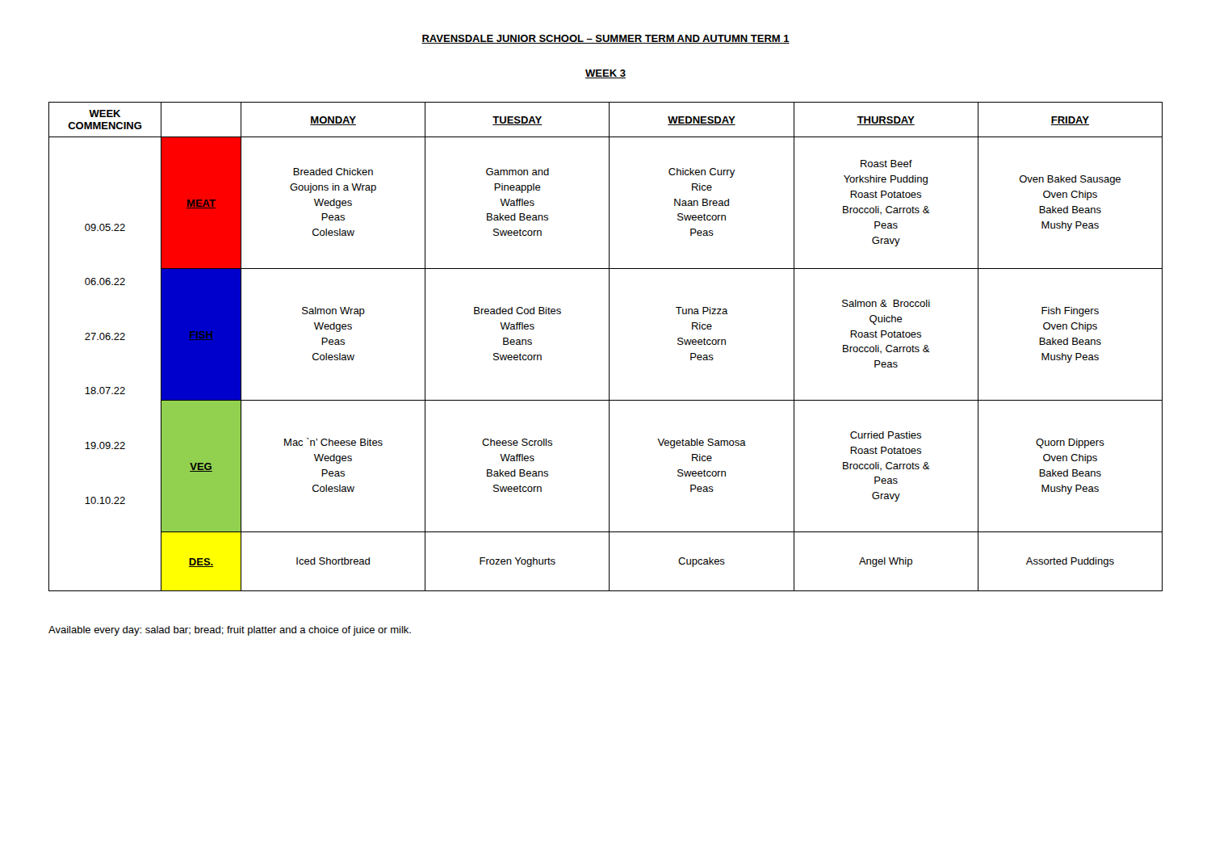RAVENSDALE JUNIOR SCHOOL – SUMMER TERM AND AUTUMN TERM 1
WEEK 3
| WEEK COMMENCING | | MONDAY | TUESDAY | WEDNESDAY | THURSDAY | FRIDAY |
| --- | --- | --- | --- | --- | --- | --- |
| 09.05.22 06.06.22 27.06.22 18.07.22 19.09.22 10.10.22 | MEAT | Breaded Chicken Goujons in a Wrap Wedges Peas Coleslaw | Gammon and Pineapple Waffles Baked Beans Sweetcorn | Chicken Curry Rice Naan Bread Sweetcorn Peas | Roast Beef Yorkshire Pudding Roast Potatoes Broccoli, Carrots & Peas Gravy | Oven Baked Sausage Oven Chips Baked Beans Mushy Peas |
| FISH | Salmon Wrap Wedges Peas Coleslaw | Breaded Cod Bites Waffles Beans Sweetcorn | Tuna Pizza Rice Sweetcorn Peas | Salmon & Broccoli Quiche Roast Potatoes Broccoli, Carrots & Peas | Fish Fingers Oven Chips Baked Beans Mushy Peas |
| VEG | Mac `n’ Cheese Bites Wedges Peas Coleslaw | Cheese Scrolls Waffles Baked Beans Sweetcorn | Vegetable Samosa Rice Sweetcorn Peas | Curried Pasties Roast Potatoes Broccoli, Carrots & Peas Gravy | Quorn Dippers Oven Chips Baked Beans Mushy Peas |
| DES. | Iced Shortbread | Frozen Yoghurts | Cupcakes | Angel Whip | Assorted Puddings |
Available every day: salad bar; bread; fruit platter and a choice of juice or milk.